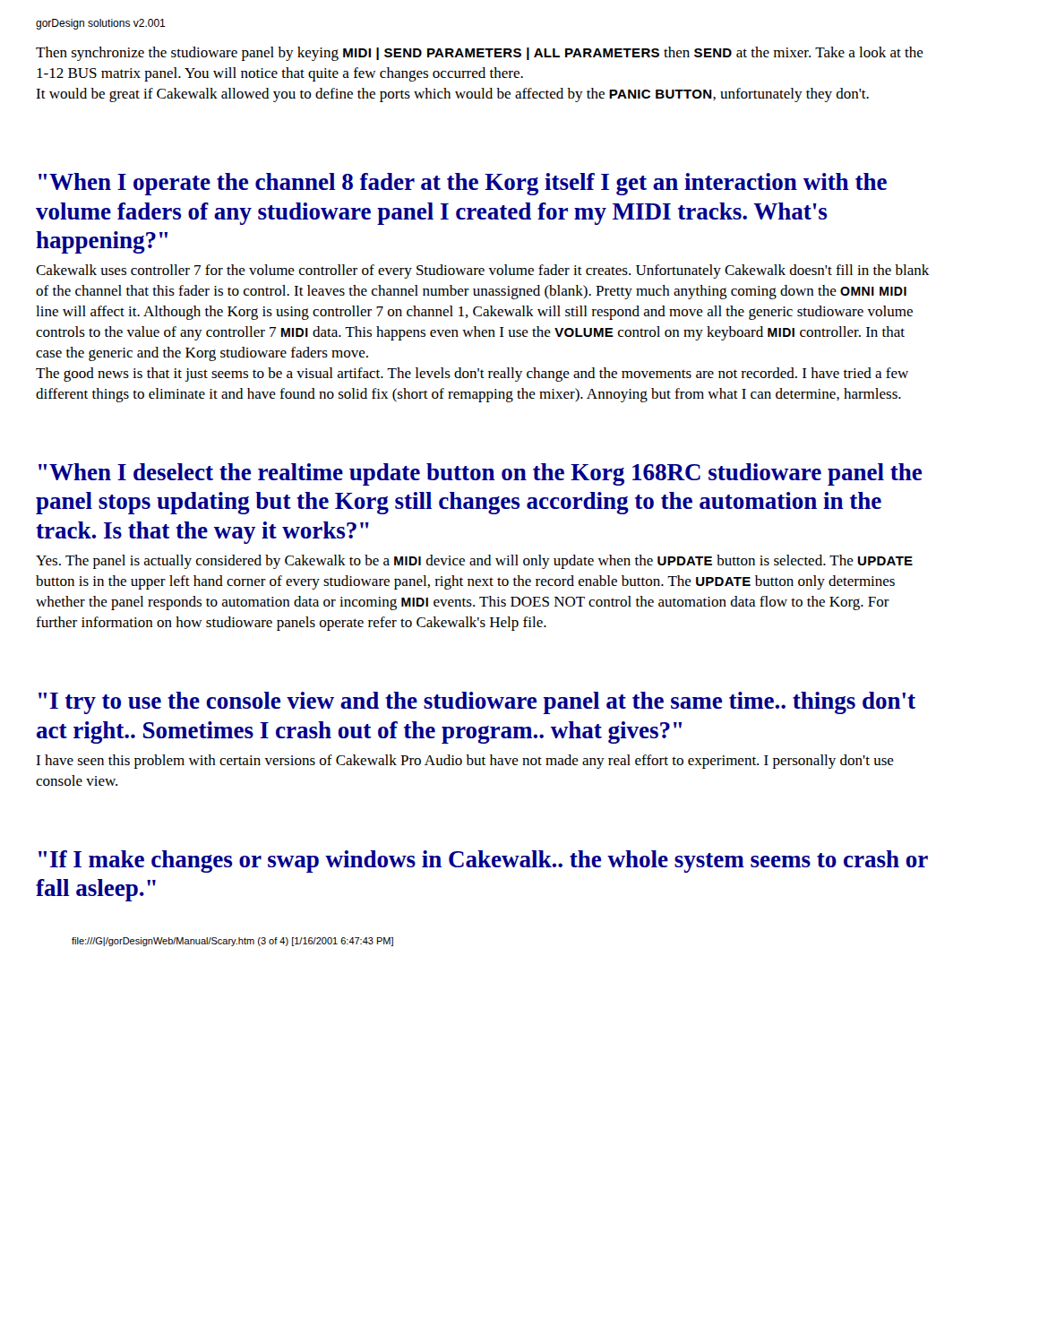gorDesign solutions v2.001
Then synchronize the studioware panel by keying MIDI | SEND PARAMETERS | ALL PARAMETERS then SEND at the mixer. Take a look at the 1-12 BUS matrix panel. You will notice that quite a few changes occurred there.
It would be great if Cakewalk allowed you to define the ports which would be affected by the PANIC BUTTON, unfortunately they don't.
"When I operate the channel 8 fader at the Korg itself I get an interaction with the volume faders of any studioware panel I created for my MIDI tracks. What's happening?"
Cakewalk uses controller 7 for the volume controller of every Studioware volume fader it creates. Unfortunately Cakewalk doesn't fill in the blank of the channel that this fader is to control. It leaves the channel number unassigned (blank). Pretty much anything coming down the OMNI MIDI line will affect it. Although the Korg is using controller 7 on channel 1, Cakewalk will still respond and move all the generic studioware volume controls to the value of any controller 7 MIDI data. This happens even when I use the VOLUME control on my keyboard MIDI controller. In that case the generic and the Korg studioware faders move.
The good news is that it just seems to be a visual artifact. The levels don't really change and the movements are not recorded. I have tried a few different things to eliminate it and have found no solid fix (short of remapping the mixer). Annoying but from what I can determine, harmless.
"When I deselect the realtime update button on the Korg 168RC studioware panel the panel stops updating but the Korg still changes according to the automation in the track. Is that the way it works?"
Yes. The panel is actually considered by Cakewalk to be a MIDI device and will only update when the UPDATE button is selected. The UPDATE button is in the upper left hand corner of every studioware panel, right next to the record enable button. The UPDATE button only determines whether the panel responds to automation data or incoming MIDI events. This DOES NOT control the automation data flow to the Korg. For further information on how studioware panels operate refer to Cakewalk's Help file.
"I try to use the console view and the studioware panel at the same time.. things don't act right.. Sometimes I crash out of the program.. what gives?"
I have seen this problem with certain versions of Cakewalk Pro Audio but have not made any real effort to experiment. I personally don't use console view.
"If I make changes or swap windows in Cakewalk.. the whole system seems to crash or fall asleep."
file:///G|/gorDesignWeb/Manual/Scary.htm (3 of 4) [1/16/2001 6:47:43 PM]